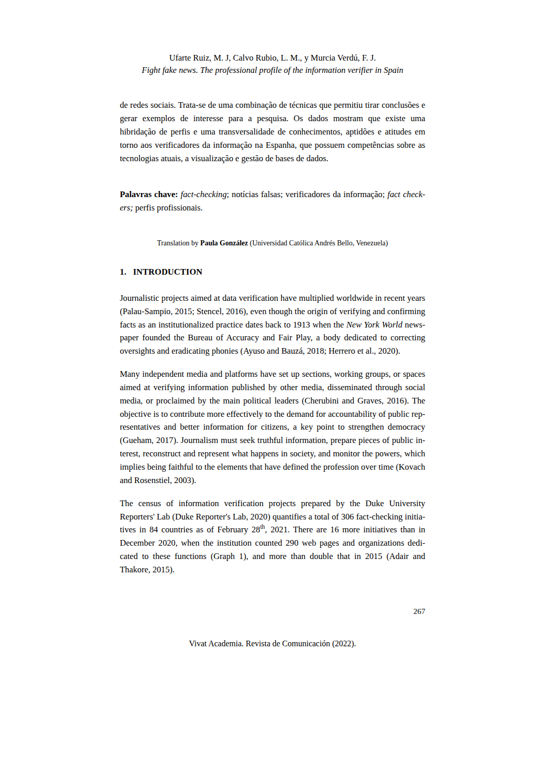Ufarte Ruiz, M. J, Calvo Rubio, L. M., y Murcia Verdú, F. J.
Fight fake news. The professional profile of the information verifier in Spain
de redes sociais. Trata-se de uma combinação de técnicas que permitiu tirar conclusões e gerar exemplos de interesse para a pesquisa. Os dados mostram que existe uma hibridação de perfis e uma transversalidade de conhecimentos, aptidões e atitudes em torno aos verificadores da informação na Espanha, que possuem competências sobre as tecnologias atuais, a visualização e gestão de bases de dados.
Palavras chave: fact-checking; notícias falsas; verificadores da informação; fact checkers; perfis profissionais.
Translation by Paula González (Universidad Católica Andrés Bello, Venezuela)
1. INTRODUCTION
Journalistic projects aimed at data verification have multiplied worldwide in recent years (Palau-Sampio, 2015; Stencel, 2016), even though the origin of verifying and confirming facts as an institutionalized practice dates back to 1913 when the New York World newspaper founded the Bureau of Accuracy and Fair Play, a body dedicated to correcting oversights and eradicating phonies (Ayuso and Bauzá, 2018; Herrero et al., 2020).
Many independent media and platforms have set up sections, working groups, or spaces aimed at verifying information published by other media, disseminated through social media, or proclaimed by the main political leaders (Cherubini and Graves, 2016). The objective is to contribute more effectively to the demand for accountability of public representatives and better information for citizens, a key point to strengthen democracy (Gueham, 2017). Journalism must seek truthful information, prepare pieces of public interest, reconstruct and represent what happens in society, and monitor the powers, which implies being faithful to the elements that have defined the profession over time (Kovach and Rosenstiel, 2003).
The census of information verification projects prepared by the Duke University Reporters' Lab (Duke Reporter's Lab, 2020) quantifies a total of 306 fact-checking initiatives in 84 countries as of February 28th, 2021. There are 16 more initiatives than in December 2020, when the institution counted 290 web pages and organizations dedicated to these functions (Graph 1), and more than double that in 2015 (Adair and Thakore, 2015).
267
Vivat Academia. Revista de Comunicación (2022).